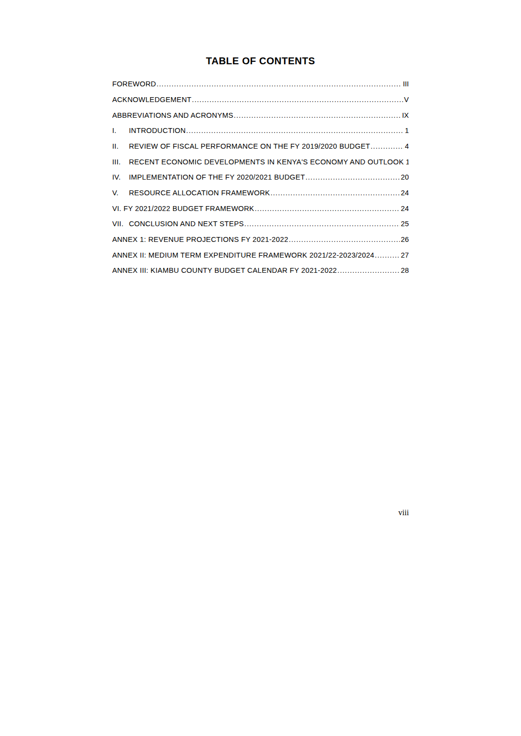TABLE OF CONTENTS
FOREWORD .................................................................................................................................................. III
ACKNOWLEDGEMENT ..................................................................................................................................... V
ABBREVIATIONS AND ACRONYMS ................................................................................................................. IX
I. INTRODUCTION ................................................................................................................................. 1
II. REVIEW OF FISCAL PERFORMANCE ON THE FY 2019/2020 BUDGET ..................................................... 4
III. RECENT ECONOMIC DEVELOPMENTS IN KENYA'S ECONOMY AND OUTLOOK ............................ 16
IV. IMPLEMENTATION OF THE FY 2020/2021 BUDGET ................................................................................. 20
V. RESOURCE ALLOCATION FRAMEWORK ......................................................................................................... 24
VI. FY 2021/2022 BUDGET FRAMEWORK ............................................................................................................. 24
VII. CONCLUSION AND NEXT STEPS ................................................................................................................. 25
ANNEX 1: REVENUE PROJECTIONS FY 2021-2022 ................................................................................................. 26
ANNEX II: MEDIUM TERM EXPENDITURE FRAMEWORK 2021/22-2023/2024 .......................................... 27
ANNEX III: KIAMBU COUNTY BUDGET CALENDAR FY 2021-2022 ..................................................................... 28
viii